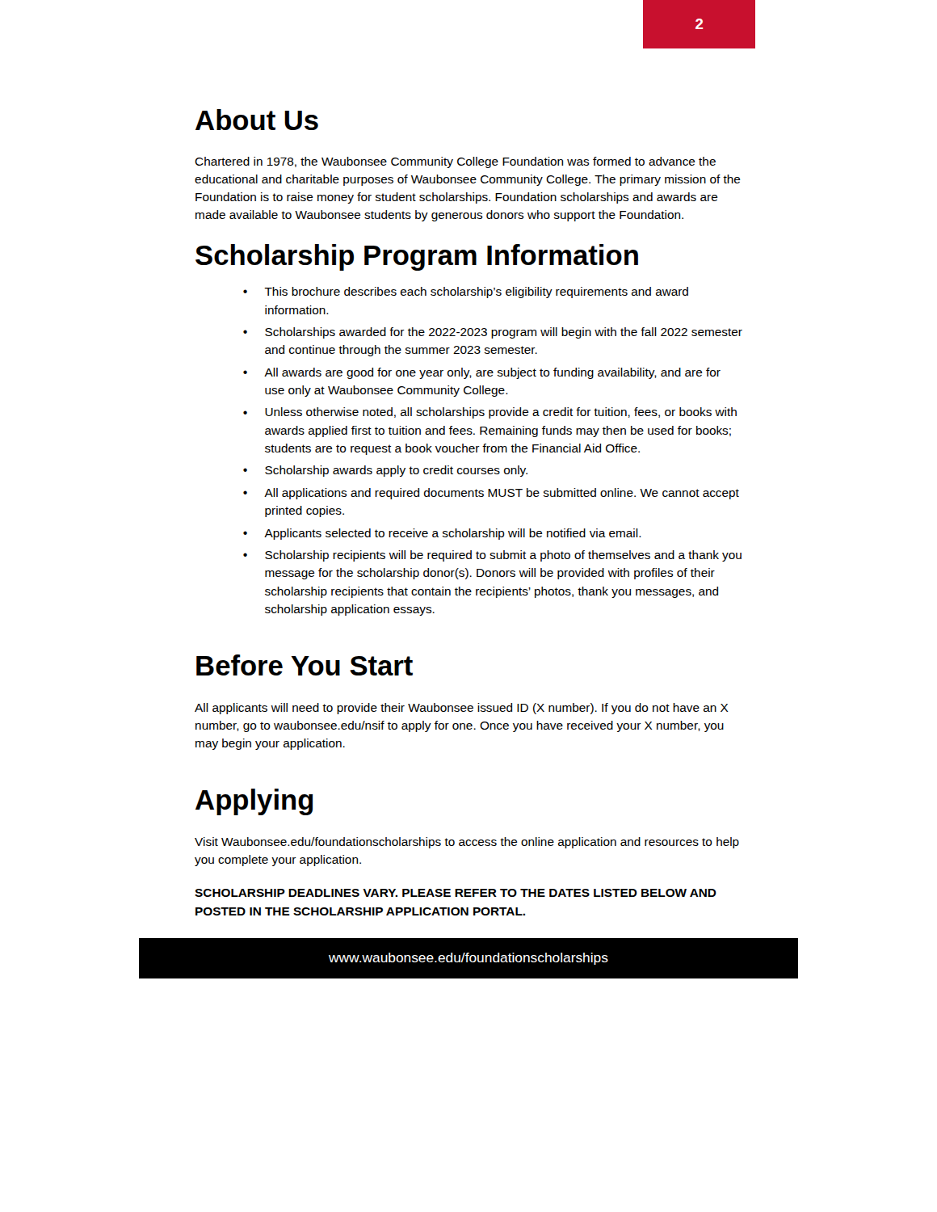2
About Us
Chartered in 1978, the Waubonsee Community College Foundation was formed to advance the educational and charitable purposes of Waubonsee Community College. The primary mission of the Foundation is to raise money for student scholarships. Foundation scholarships and awards are made available to Waubonsee students by generous donors who support the Foundation.
Scholarship Program Information
This brochure describes each scholarship’s eligibility requirements and award information.
Scholarships awarded for the 2022-2023 program will begin with the fall 2022 semester and continue through the summer 2023 semester.
All awards are good for one year only, are subject to funding availability, and are for use only at Waubonsee Community College.
Unless otherwise noted, all scholarships provide a credit for tuition, fees, or books with awards applied first to tuition and fees. Remaining funds may then be used for books; students are to request a book voucher from the Financial Aid Office.
Scholarship awards apply to credit courses only.
All applications and required documents MUST be submitted online. We cannot accept printed copies.
Applicants selected to receive a scholarship will be notified via email.
Scholarship recipients will be required to submit a photo of themselves and a thank you message for the scholarship donor(s). Donors will be provided with profiles of their scholarship recipients that contain the recipients’ photos, thank you messages, and scholarship application essays.
Before You Start
All applicants will need to provide their Waubonsee issued ID (X number). If you do not have an X number, go to waubonsee.edu/nsif to apply for one. Once you have received your X number, you may begin your application.
Applying
Visit Waubonsee.edu/foundationscholarships to access the online application and resources to help you complete your application.
SCHOLARSHIP DEADLINES VARY. PLEASE REFER TO THE DATES LISTED BELOW AND POSTED IN THE SCHOLARSHIP APPLICATION PORTAL.
www.waubonsee.edu/foundationscholarships